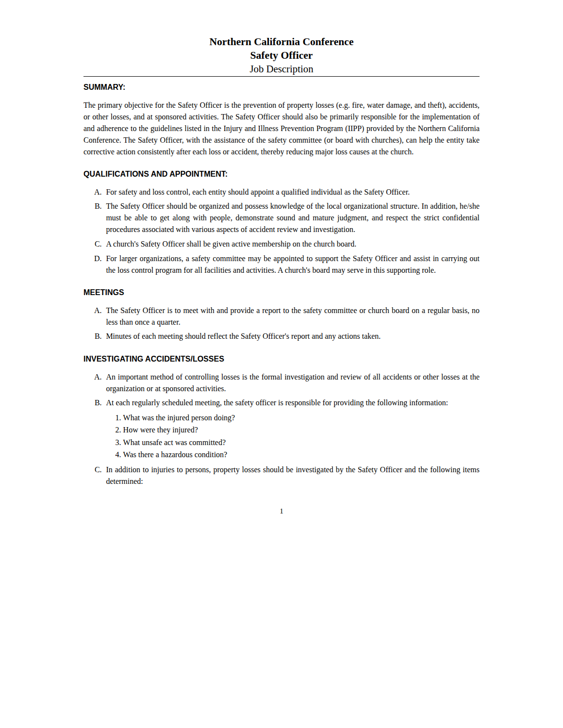Northern California Conference
Safety Officer
Job Description
SUMMARY:
The primary objective for the Safety Officer is the prevention of property losses (e.g. fire, water damage, and theft), accidents, or other losses, and at sponsored activities. The Safety Officer should also be primarily responsible for the implementation of and adherence to the guidelines listed in the Injury and Illness Prevention Program (IIPP) provided by the Northern California Conference. The Safety Officer, with the assistance of the safety committee (or board with churches), can help the entity take corrective action consistently after each loss or accident, thereby reducing major loss causes at the church.
QUALIFICATIONS AND APPOINTMENT:
For safety and loss control, each entity should appoint a qualified individual as the Safety Officer.
The Safety Officer should be organized and possess knowledge of the local organizational structure. In addition, he/she must be able to get along with people, demonstrate sound and mature judgment, and respect the strict confidential procedures associated with various aspects of accident review and investigation.
A church's Safety Officer shall be given active membership on the church board.
For larger organizations, a safety committee may be appointed to support the Safety Officer and assist in carrying out the loss control program for all facilities and activities. A church's board may serve in this supporting role.
MEETINGS
The Safety Officer is to meet with and provide a report to the safety committee or church board on a regular basis, no less than once a quarter.
Minutes of each meeting should reflect the Safety Officer's report and any actions taken.
INVESTIGATING ACCIDENTS/LOSSES
An important method of controlling losses is the formal investigation and review of all accidents or other losses at the organization or at sponsored activities.
At each regularly scheduled meeting, the safety officer is responsible for providing the following information:
What was the injured person doing?
How were they injured?
What unsafe act was committed?
Was there a hazardous condition?
In addition to injuries to persons, property losses should be investigated by the Safety Officer and the following items determined:
1